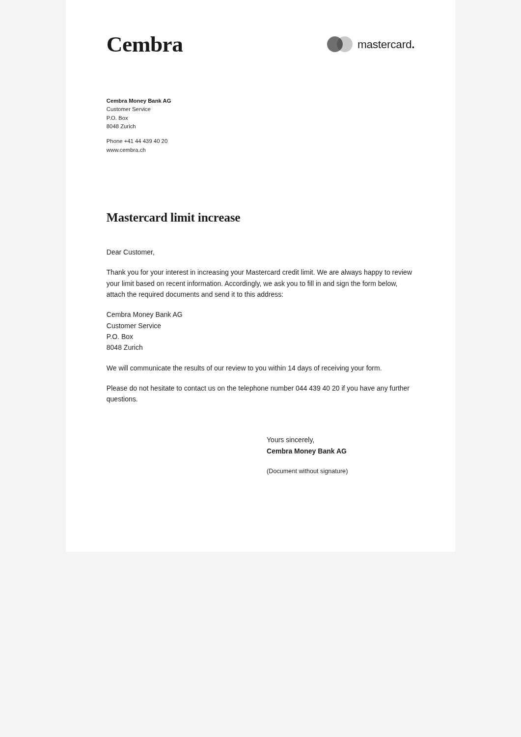Cembra
mastercard.
Cembra Money Bank AG
Customer Service
P.O. Box
8048 Zurich
Phone +41 44 439 40 20
www.cembra.ch
Mastercard limit increase
Dear Customer,
Thank you for your interest in increasing your Mastercard credit limit. We are always happy to review your limit based on recent information. Accordingly, we ask you to fill in and sign the form below, attach the required documents and send it to this address:
Cembra Money Bank AG Customer Service P.O. Box 8048 Zurich
We will communicate the results of our review to you within 14 days of receiving your form.
Please do not hesitate to contact us on the telephone number 044 439 40 20 if you have any further questions.
Yours sincerely,
Cembra Money Bank AG
(Document without signature)